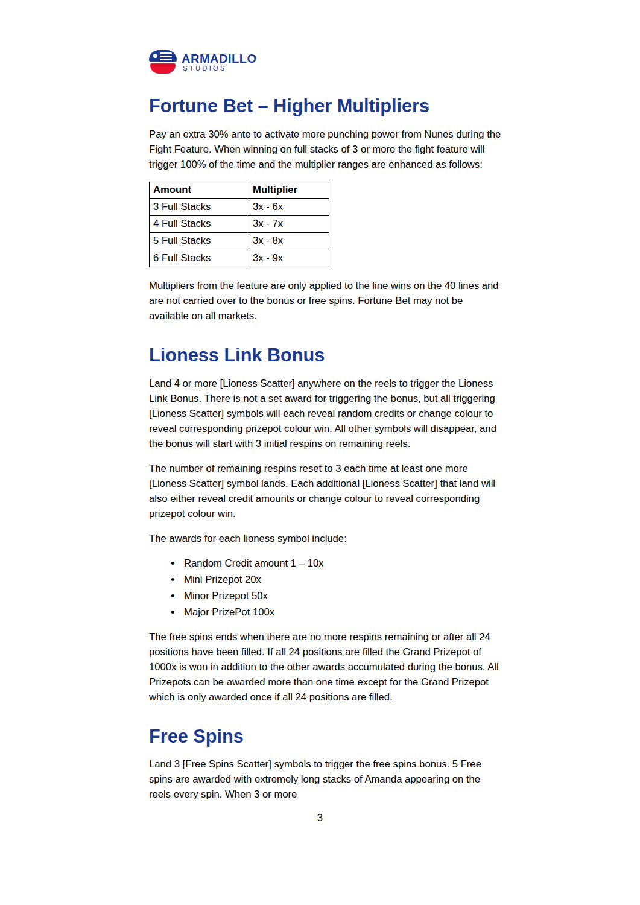ARMADILLO
STUDIOS
Fortune Bet – Higher Multipliers
Pay an extra 30% ante to activate more punching power from Nunes during the Fight Feature. When winning on full stacks of 3 or more the fight feature will trigger 100% of the time and the multiplier ranges are enhanced as follows:
| Amount | Multiplier |
| --- | --- |
| 3 Full Stacks | 3x - 6x |
| 4 Full Stacks | 3x - 7x |
| 5 Full Stacks | 3x - 8x |
| 6 Full Stacks | 3x - 9x |
Multipliers from the feature are only applied to the line wins on the 40 lines and are not carried over to the bonus or free spins. Fortune Bet may not be available on all markets.
Lioness Link Bonus
Land 4 or more [Lioness Scatter] anywhere on the reels to trigger the Lioness Link Bonus. There is not a set award for triggering the bonus, but all triggering [Lioness Scatter] symbols will each reveal random credits or change colour to reveal corresponding prizepot colour win. All other symbols will disappear, and the bonus will start with 3 initial respins on remaining reels.
The number of remaining respins reset to 3 each time at least one more [Lioness Scatter] symbol lands. Each additional [Lioness Scatter] that land will also either reveal credit amounts or change colour to reveal corresponding prizepot colour win.
The awards for each lioness symbol include:
Random Credit amount 1 – 10x
Mini Prizepot 20x
Minor Prizepot 50x
Major PrizePot 100x
The free spins ends when there are no more respins remaining or after all 24 positions have been filled. If all 24 positions are filled the Grand Prizepot of 1000x is won in addition to the other awards accumulated during the bonus. All Prizepots can be awarded more than one time except for the Grand Prizepot which is only awarded once if all 24 positions are filled.
Free Spins
Land 3 [Free Spins Scatter] symbols to trigger the free spins bonus. 5 Free spins are awarded with extremely long stacks of Amanda appearing on the reels every spin. When 3 or more
3